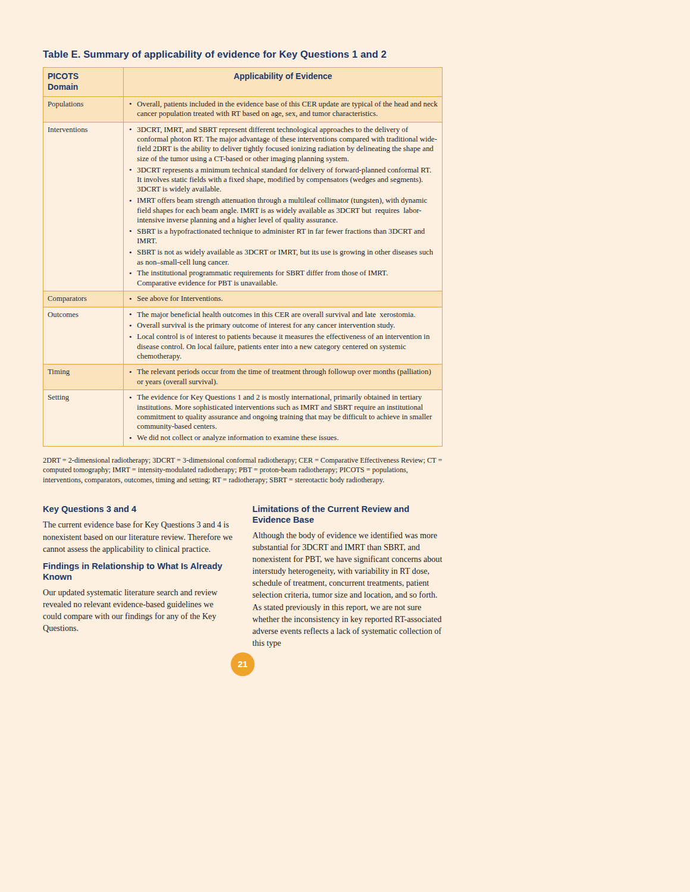Table E. Summary of applicability of evidence for Key Questions 1 and 2
| PICOTS Domain | Applicability of Evidence |
| --- | --- |
| Populations | Overall, patients included in the evidence base of this CER update are typical of the head and neck cancer population treated with RT based on age, sex, and tumor characteristics. |
| Interventions | 3DCRT, IMRT, and SBRT represent different technological approaches to the delivery of conformal photon RT. The major advantage of these interventions compared with traditional wide-field 2DRT is the ability to deliver tightly focused ionizing radiation by delineating the shape and size of the tumor using a CT-based or other imaging planning system. 3DCRT represents a minimum technical standard for delivery of forward-planned conformal RT. It involves static fields with a fixed shape, modified by compensators (wedges and segments). 3DCRT is widely available. IMRT offers beam strength attenuation through a multileaf collimator (tungsten), with dynamic field shapes for each beam angle. IMRT is as widely available as 3DCRT but requires labor-intensive inverse planning and a higher level of quality assurance. SBRT is a hypofractionated technique to administer RT in far fewer fractions than 3DCRT and IMRT. SBRT is not as widely available as 3DCRT or IMRT, but its use is growing in other diseases such as non–small-cell lung cancer. The institutional programmatic requirements for SBRT differ from those of IMRT. Comparative evidence for PBT is unavailable. |
| Comparators | See above for Interventions. |
| Outcomes | The major beneficial health outcomes in this CER are overall survival and late xerostomia. Overall survival is the primary outcome of interest for any cancer intervention study. Local control is of interest to patients because it measures the effectiveness of an intervention in disease control. On local failure, patients enter into a new category centered on systemic chemotherapy. |
| Timing | The relevant periods occur from the time of treatment through followup over months (palliation) or years (overall survival). |
| Setting | The evidence for Key Questions 1 and 2 is mostly international, primarily obtained in tertiary institutions. More sophisticated interventions such as IMRT and SBRT require an institutional commitment to quality assurance and ongoing training that may be difficult to achieve in smaller community-based centers. We did not collect or analyze information to examine these issues. |
2DRT = 2-dimensional radiotherapy; 3DCRT = 3-dimensional conformal radiotherapy; CER = Comparative Effectiveness Review; CT = computed tomography; IMRT = intensity-modulated radiotherapy; PBT = proton-beam radiotherapy; PICOTS = populations, interventions, comparators, outcomes, timing and setting; RT = radiotherapy; SBRT = stereotactic body radiotherapy.
Key Questions 3 and 4
The current evidence base for Key Questions 3 and 4 is nonexistent based on our literature review. Therefore we cannot assess the applicability to clinical practice.
Findings in Relationship to What Is Already Known
Our updated systematic literature search and review revealed no relevant evidence-based guidelines we could compare with our findings for any of the Key Questions.
Limitations of the Current Review and Evidence Base
Although the body of evidence we identified was more substantial for 3DCRT and IMRT than SBRT, and nonexistent for PBT, we have significant concerns about interstudy heterogeneity, with variability in RT dose, schedule of treatment, concurrent treatments, patient selection criteria, tumor size and location, and so forth. As stated previously in this report, we are not sure whether the inconsistency in key reported RT-associated adverse events reflects a lack of systematic collection of this type
21